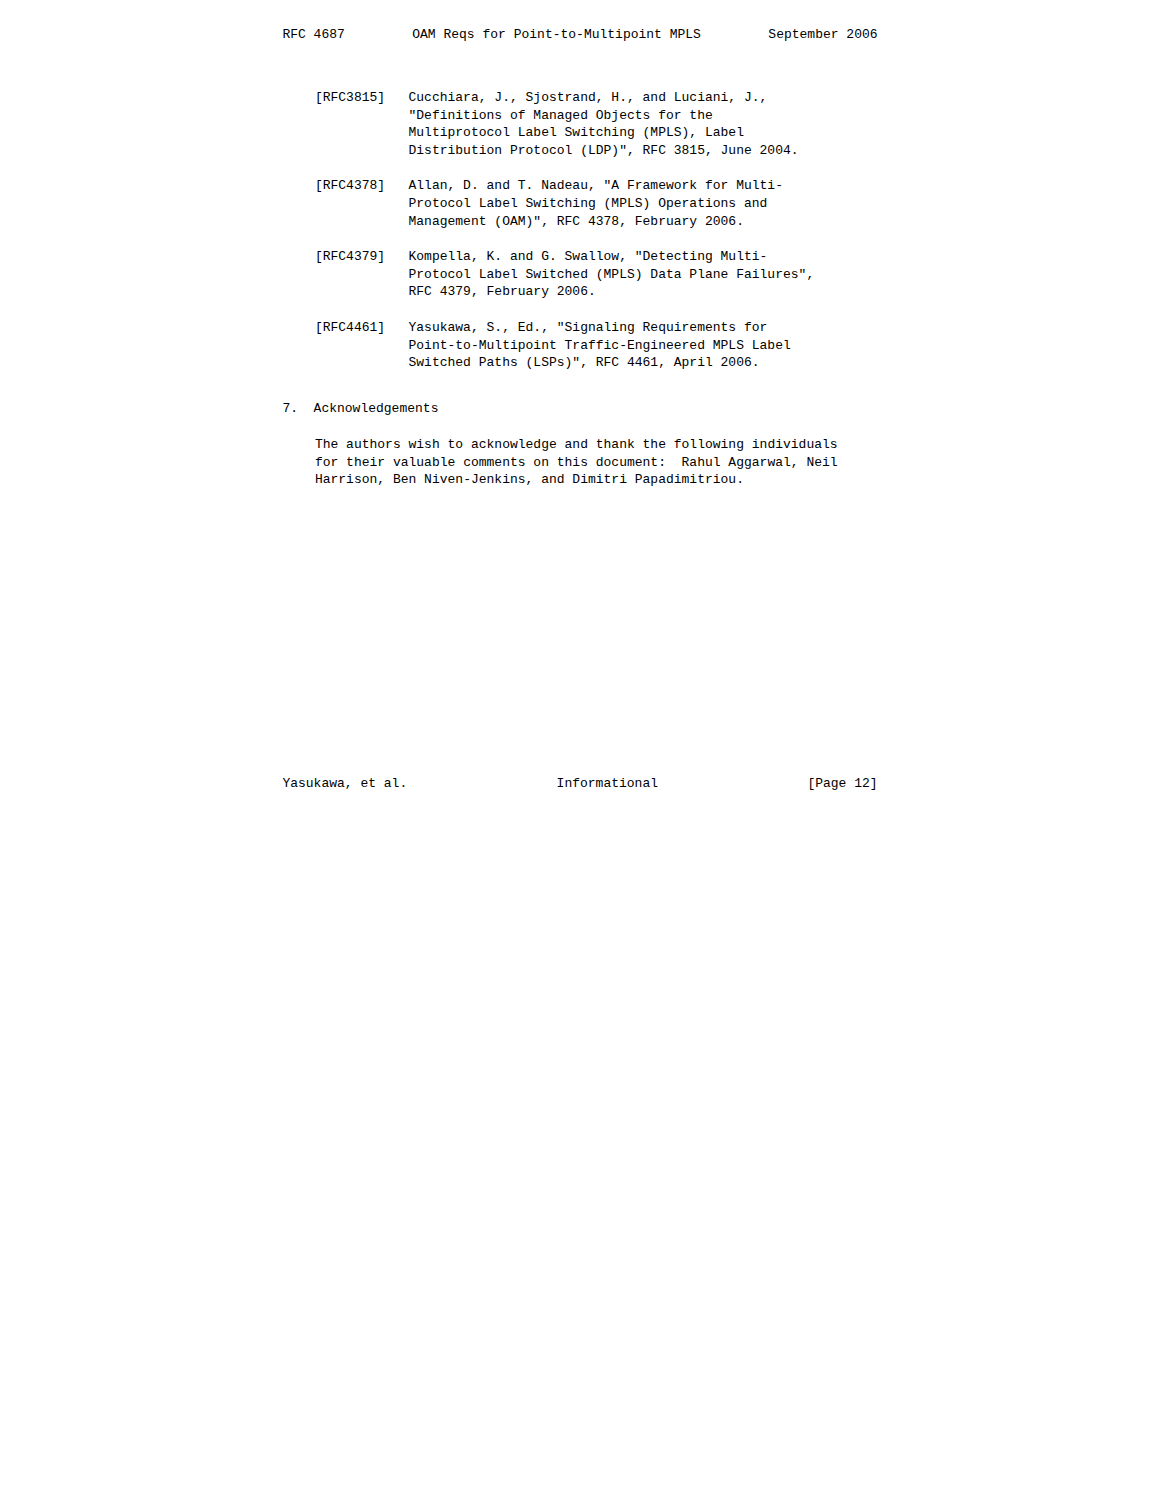RFC 4687 OAM Reqs for Point-to-Multipoint MPLS September 2006
[RFC3815]
Cucchiara, J., Sjostrand, H., and Luciani, J.,
"Definitions of Managed Objects for the
Multiprotocol Label Switching (MPLS), Label
Distribution Protocol (LDP)", RFC 3815, June 2004.
[RFC4378]
Allan, D. and T. Nadeau, "A Framework for Multi-
Protocol Label Switching (MPLS) Operations and
Management (OAM)", RFC 4378, February 2006.
[RFC4379]
Kompella, K. and G. Swallow, "Detecting Multi-
Protocol Label Switched (MPLS) Data Plane Failures",
RFC 4379, February 2006.
[RFC4461]
Yasukawa, S., Ed., "Signaling Requirements for
Point-to-Multipoint Traffic-Engineered MPLS Label
Switched Paths (LSPs)", RFC 4461, April 2006.
7. Acknowledgements
The authors wish to acknowledge and thank the following individuals
for their valuable comments on this document: Rahul Aggarwal, Neil
Harrison, Ben Niven-Jenkins, and Dimitri Papadimitriou.
Yasukawa, et al. Informational [Page 12]